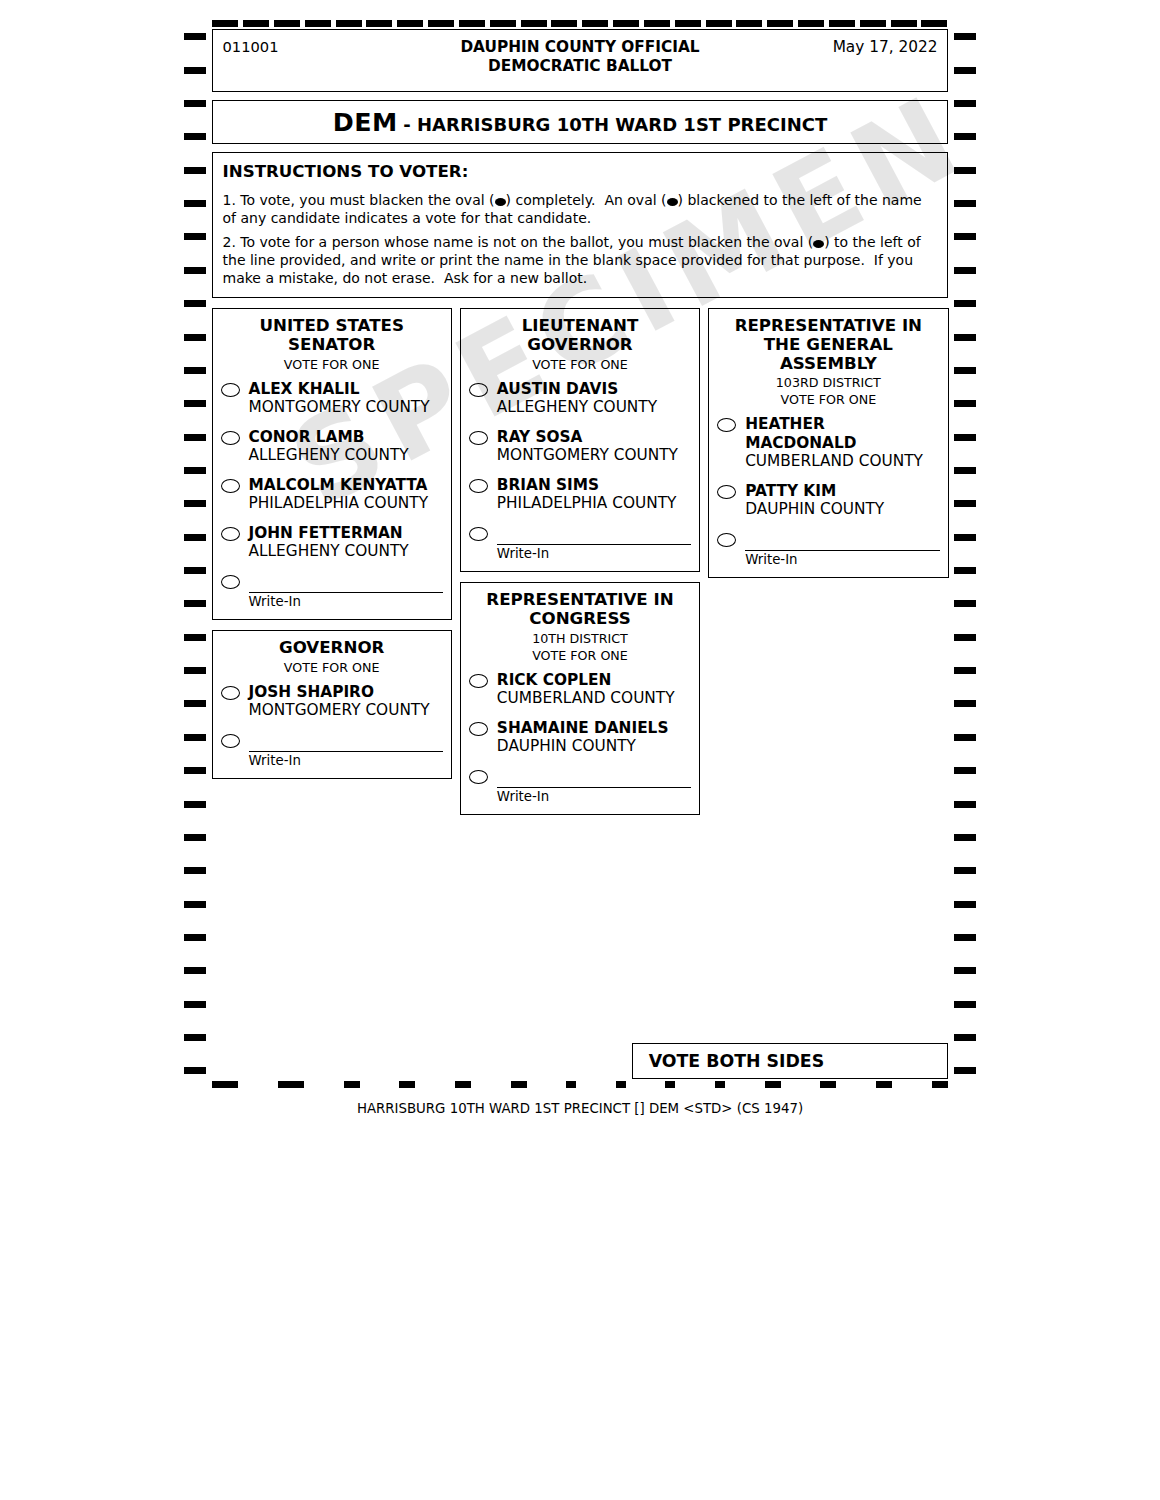SPECIMEN
011001
DAUPHIN COUNTY OFFICIAL
DEMOCRATIC BALLOT
May 17, 2022
DEM - HARRISBURG 10TH WARD 1ST PRECINCT
INSTRUCTIONS TO VOTER:
1. To vote, you must blacken the oval ( ) completely. An oval ( ) blackened to the left of the name of any candidate indicates a vote for that candidate.
2. To vote for a person whose name is not on the ballot, you must blacken the oval ( ) to the left of the line provided, and write or print the name in the blank space provided for that purpose. If you make a mistake, do not erase. Ask for a new ballot.
United States Senator
Vote for one
Alex Khalil
Montgomery County
Conor Lamb
Allegheny County
Malcolm Kenyatta
Philadelphia County
John Fetterman
Allegheny County
Write-In
Governor
Vote for one
Josh Shapiro
Montgomery County
Write-In
Lieutenant Governor
Vote for one
Austin Davis
Allegheny County
Ray Sosa
Montgomery County
Brian Sims
Philadelphia County
Write-In
Representative in Congress
10th District
Vote for one
Rick Coplen
Cumberland County
Shamaine Daniels
Dauphin County
Write-In
Representative in the General Assembly
103rd District
Vote for one
Heather MacDonald
Cumberland County
Patty Kim
Dauphin County
Write-In
VOTE BOTH SIDES
HARRISBURG 10TH WARD 1ST PRECINCT [] DEM <STD> (CS 1947)